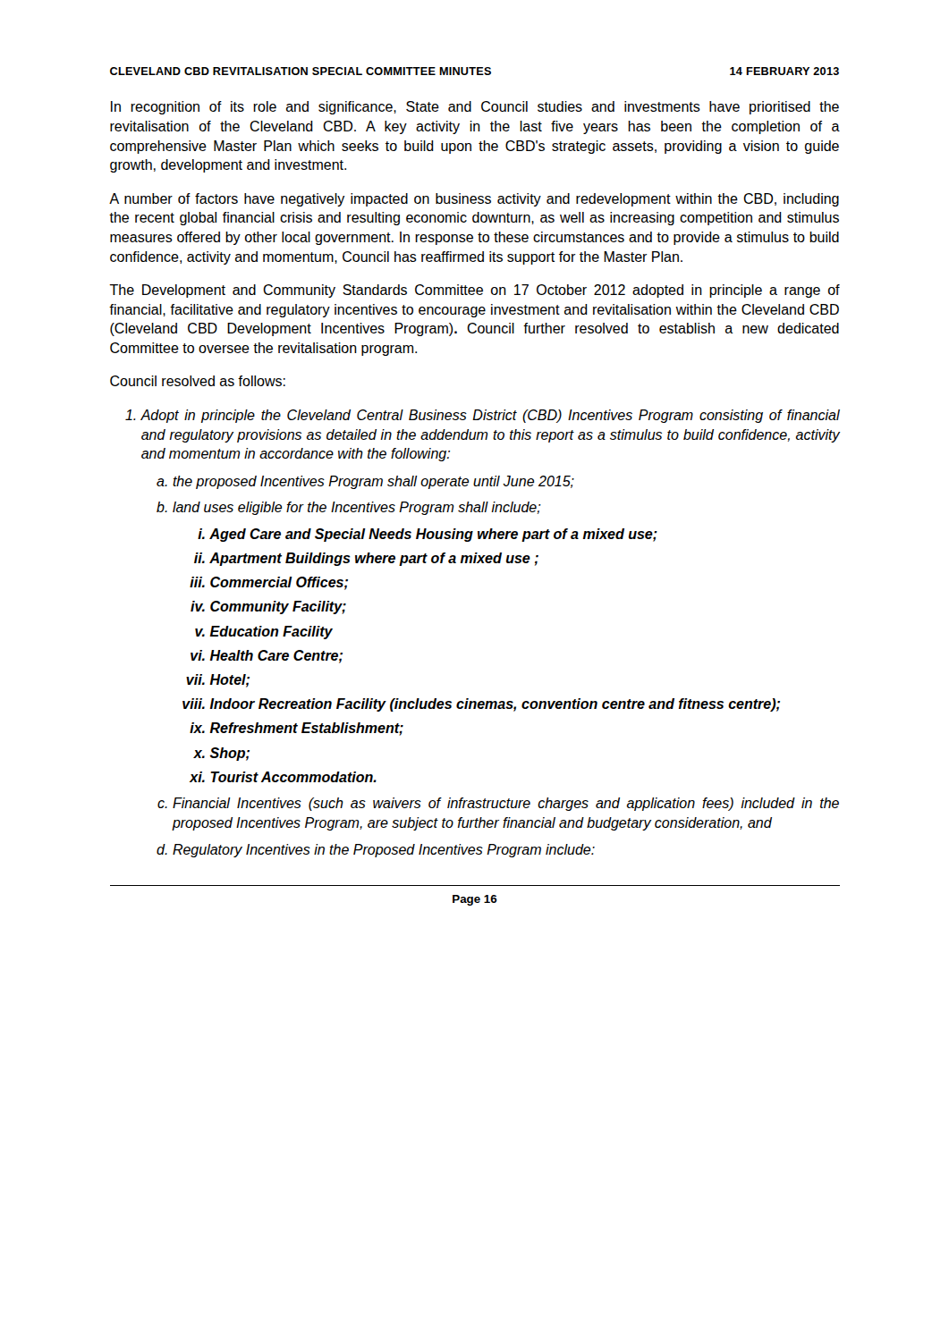Cleveland CBD Revitalisation Special Committee Minutes 14 February 2013
In recognition of its role and significance, State and Council studies and investments have prioritised the revitalisation of the Cleveland CBD. A key activity in the last five years has been the completion of a comprehensive Master Plan which seeks to build upon the CBD's strategic assets, providing a vision to guide growth, development and investment.
A number of factors have negatively impacted on business activity and redevelopment within the CBD, including the recent global financial crisis and resulting economic downturn, as well as increasing competition and stimulus measures offered by other local government. In response to these circumstances and to provide a stimulus to build confidence, activity and momentum, Council has reaffirmed its support for the Master Plan.
The Development and Community Standards Committee on 17 October 2012 adopted in principle a range of financial, facilitative and regulatory incentives to encourage investment and revitalisation within the Cleveland CBD (Cleveland CBD Development Incentives Program). Council further resolved to establish a new dedicated Committee to oversee the revitalisation program.
Council resolved as follows:
Adopt in principle the Cleveland Central Business District (CBD) Incentives Program consisting of financial and regulatory provisions as detailed in the addendum to this report as a stimulus to build confidence, activity and momentum in accordance with the following:
the proposed Incentives Program shall operate until June 2015;
land uses eligible for the Incentives Program shall include;
Aged Care and Special Needs Housing where part of a mixed use;
Apartment Buildings where part of a mixed use ;
Commercial Offices;
Community Facility;
Education Facility
Health Care Centre;
Hotel;
Indoor Recreation Facility (includes cinemas, convention centre and fitness centre);
Refreshment Establishment;
Shop;
Tourist Accommodation.
Financial Incentives (such as waivers of infrastructure charges and application fees) included in the proposed Incentives Program, are subject to further financial and budgetary consideration, and
Regulatory Incentives in the Proposed Incentives Program include:
Page 16